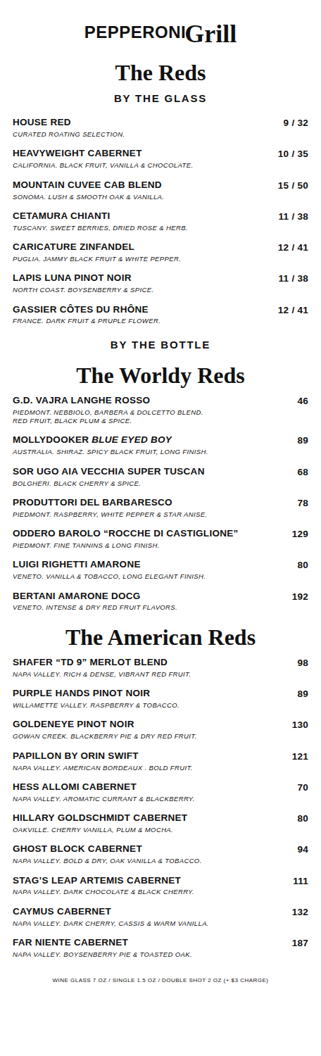Pepperoni Grill
The Reds
By the Glass
House Red Curated roating selection. 9 / 32
Heavyweight Cabernet California. Black fruit, vanilla & chocolate. 10 / 35
Mountain Cuvee Cab Blend Sonoma. Lush & smooth oak & vanilla. 15 / 50
Cetamura Chianti Tuscany. Sweet berries, dried rose & herb. 11 / 38
Caricature Zinfandel Puglia. Jammy black fruit & white pepper. 12 / 41
Lapis Luna Pinot Noir North Coast. Boysenberry & spice. 11 / 38
Gassier Côtes du Rhône France. Dark fruit & pruple flower. 12 / 41
By the Bottle
The Worldy Reds
G.D. Vajra Langhe Rosso Piedmont. Nebbiolo, Barbera & dolcetto blend.
Red fruit, black plum & spice. 46
Mollydooker Blue Eyed Boy Australia. Shiraz. Spicy black fruit, long finish. 89
Sor Ugo Aia Vecchia Super Tuscan Bolgheri. Black cherry & spice. 68
Produttori Del Barbaresco Piedmont. Raspberry, white pepper & star anise. 78
Oddero Barolo “Rocche di Castiglione” Piedmont. Fine tannins & long finish. 129
Luigi Righetti Amarone Veneto. Vanilla & tobacco, long elegant finish. 80
Bertani Amarone DOCG Veneto. Intense & dry red fruit flavors. 192
The American Reds
Shafer “TD 9” Merlot Blend Napa Valley. Rich & dense, vibrant red fruit. 98
Purple Hands Pinot Noir Willamette Valley. Raspberry & tobacco. 89
Goldeneye Pinot Noir Gowan Creek. Blackberry pie & dry red fruit. 130
Papillon by Orin Swift Napa Valley. American Bordeaux . Bold fruit. 121
Hess Allomi Cabernet Napa Valley. Aromatic currant & blackberry. 70
Hillary Goldschmidt Cabernet Oakville. Cherry vanilla, plum & mocha. 80
Ghost Block Cabernet Napa Valley. Bold & dry, oak vanilla & tobacco. 94
Stag’s Leap Artemis Cabernet Napa Valley. Dark chocolate & black cherry. 111
Caymus Cabernet Napa Valley. Dark cherry, cassis & warm vanilla. 132
Far Niente Cabernet Napa Valley. Boysenberry pie & toasted oak. 187
Wine Glass 7 oz / Single 1.5 oz / Double Shot 2 oz (+ $3 charge)